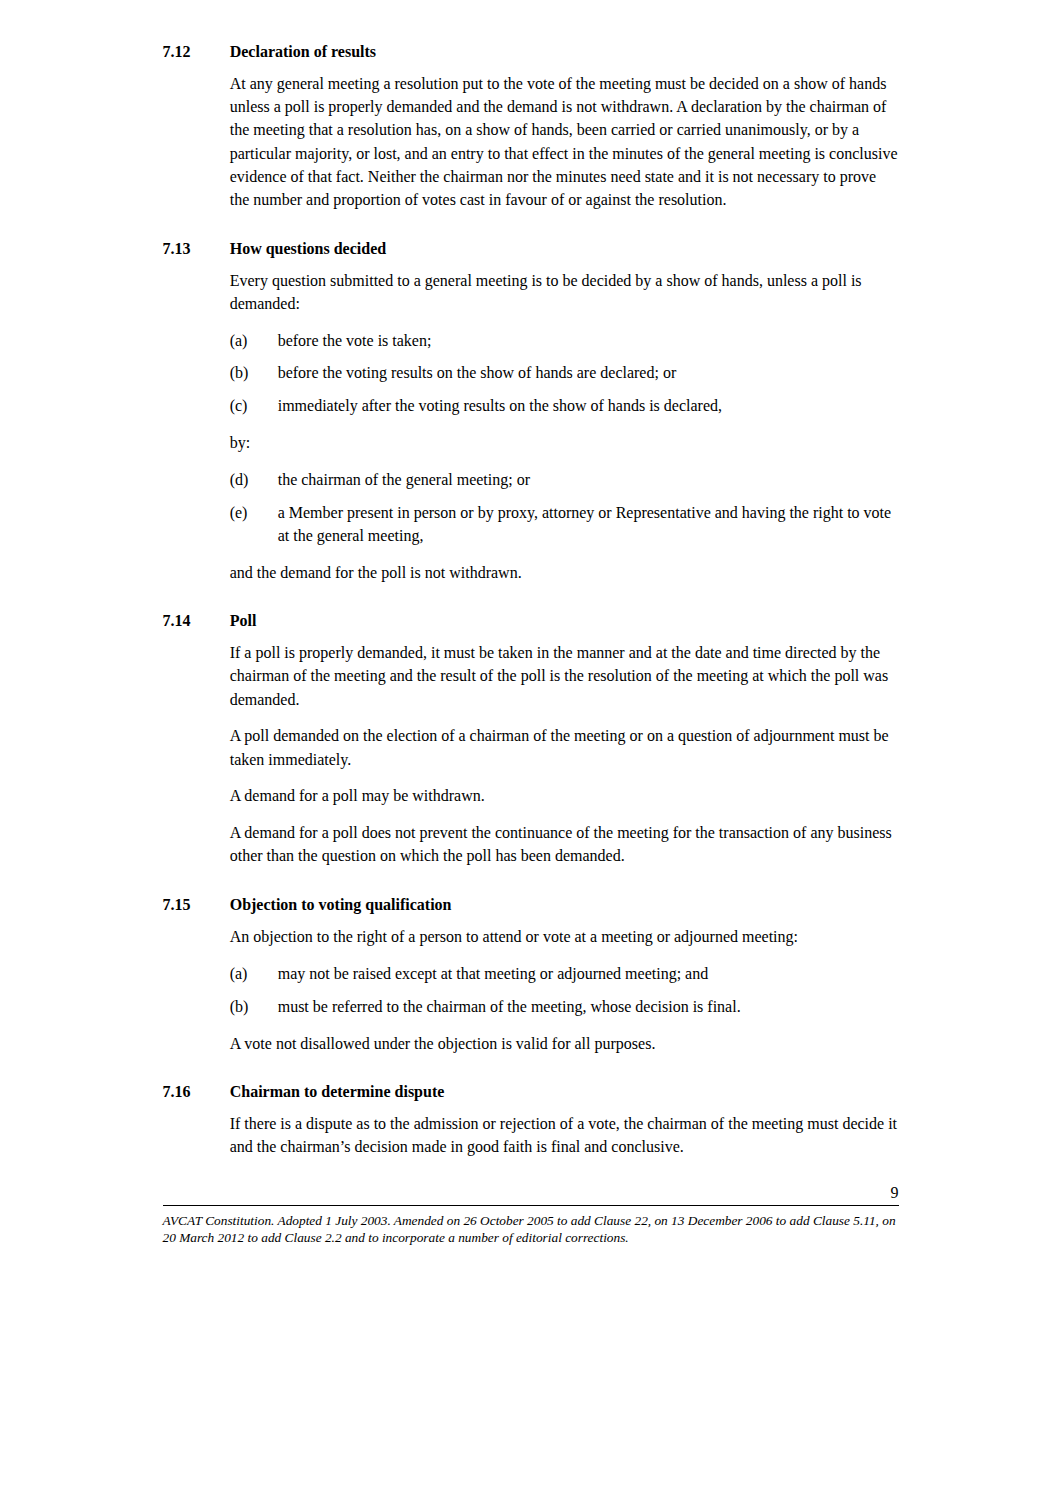7.12 Declaration of results
At any general meeting a resolution put to the vote of the meeting must be decided on a show of hands unless a poll is properly demanded and the demand is not withdrawn. A declaration by the chairman of the meeting that a resolution has, on a show of hands, been carried or carried unanimously, or by a particular majority, or lost, and an entry to that effect in the minutes of the general meeting is conclusive evidence of that fact. Neither the chairman nor the minutes need state and it is not necessary to prove the number and proportion of votes cast in favour of or against the resolution.
7.13 How questions decided
Every question submitted to a general meeting is to be decided by a show of hands, unless a poll is demanded:
(a) before the vote is taken;
(b) before the voting results on the show of hands are declared; or
(c) immediately after the voting results on the show of hands is declared,
by:
(d) the chairman of the general meeting; or
(e) a Member present in person or by proxy, attorney or Representative and having the right to vote at the general meeting,
and the demand for the poll is not withdrawn.
7.14 Poll
If a poll is properly demanded, it must be taken in the manner and at the date and time directed by the chairman of the meeting and the result of the poll is the resolution of the meeting at which the poll was demanded.
A poll demanded on the election of a chairman of the meeting or on a question of adjournment must be taken immediately.
A demand for a poll may be withdrawn.
A demand for a poll does not prevent the continuance of the meeting for the transaction of any business other than the question on which the poll has been demanded.
7.15 Objection to voting qualification
An objection to the right of a person to attend or vote at a meeting or adjourned meeting:
(a) may not be raised except at that meeting or adjourned meeting; and
(b) must be referred to the chairman of the meeting, whose decision is final.
A vote not disallowed under the objection is valid for all purposes.
7.16 Chairman to determine dispute
If there is a dispute as to the admission or rejection of a vote, the chairman of the meeting must decide it and the chairman’s decision made in good faith is final and conclusive.
9
AVCAT Constitution. Adopted 1 July 2003. Amended on 26 October 2005 to add Clause 22, on 13 December 2006 to add Clause 5.11, on 20 March 2012 to add Clause 2.2 and to incorporate a number of editorial corrections.